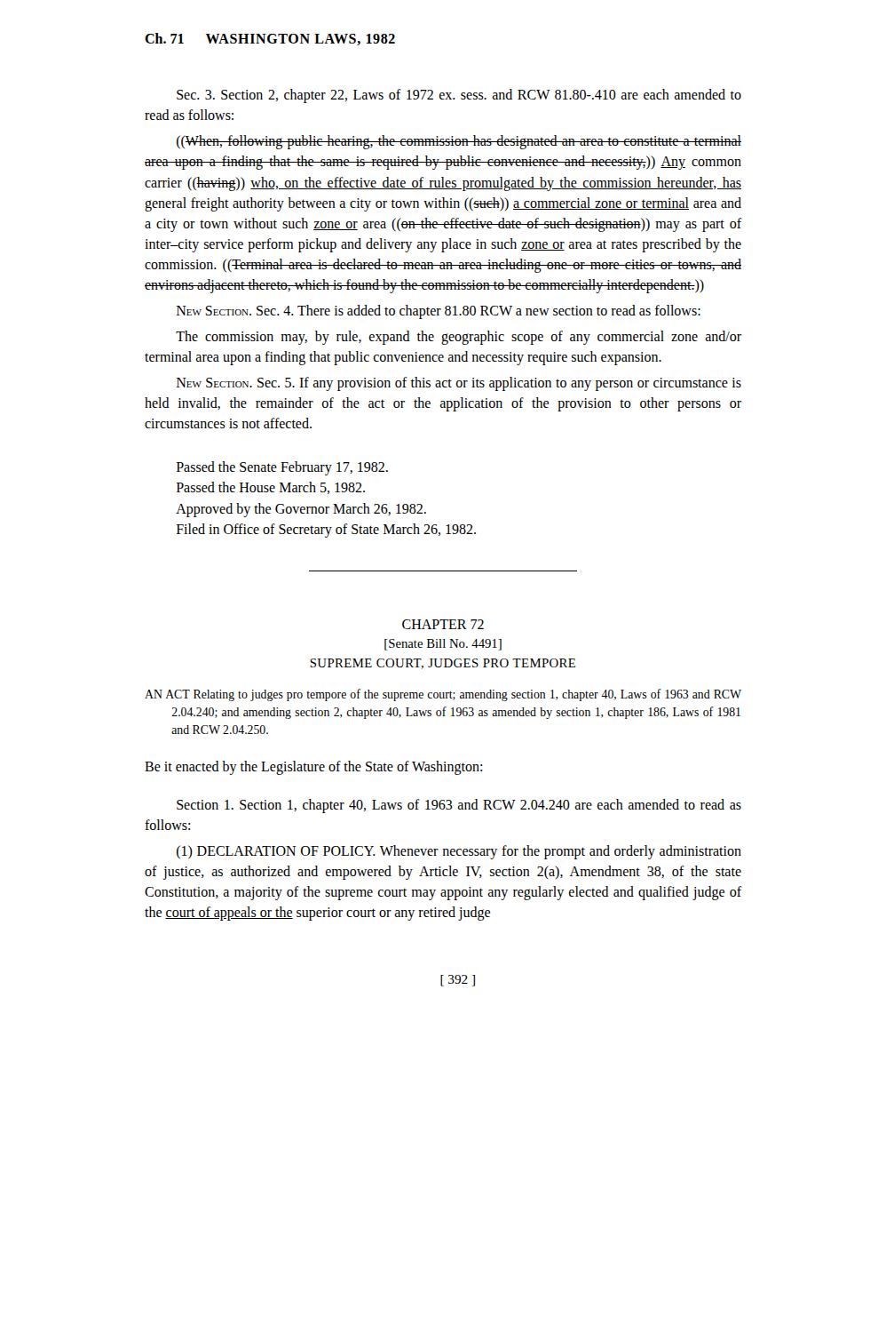Ch. 71 WASHINGTON LAWS, 1982
Sec. 3. Section 2, chapter 22, Laws of 1972 ex. sess. and RCW 81.80-.410 are each amended to read as follows:
((When, following public hearing, the commission has designated an area to constitute a terminal area upon a finding that the same is required by public convenience and necessity,)) Any common carrier ((having)) who, on the effective date of rules promulgated by the commission hereunder, has general freight authority between a city or town within ((such)) a commercial zone or terminal area and a city or town without such zone or area ((on the effective date of such designation)) may as part of inter–city service perform pickup and delivery any place in such zone or area at rates prescribed by the commission. ((Terminal area is declared to mean an area including one or more cities or towns, and environs adjacent thereto, which is found by the commission to be commercially interdependent.))
New Section. Sec. 4. There is added to chapter 81.80 RCW a new section to read as follows:
The commission may, by rule, expand the geographic scope of any commercial zone and/or terminal area upon a finding that public convenience and necessity require such expansion.
New Section. Sec. 5. If any provision of this act or its application to any person or circumstance is held invalid, the remainder of the act or the application of the provision to other persons or circumstances is not affected.
Passed the Senate February 17, 1982.
Passed the House March 5, 1982.
Approved by the Governor March 26, 1982.
Filed in Office of Secretary of State March 26, 1982.
CHAPTER 72
[Senate Bill No. 4491]
SUPREME COURT, JUDGES PRO TEMPORE
AN ACT Relating to judges pro tempore of the supreme court; amending section 1, chapter 40, Laws of 1963 and RCW 2.04.240; and amending section 2, chapter 40, Laws of 1963 as amended by section 1, chapter 186, Laws of 1981 and RCW 2.04.250.
Be it enacted by the Legislature of the State of Washington:
Section 1. Section 1, chapter 40, Laws of 1963 and RCW 2.04.240 are each amended to read as follows:
(1) DECLARATION OF POLICY. Whenever necessary for the prompt and orderly administration of justice, as authorized and empowered by Article IV, section 2(a), Amendment 38, of the state Constitution, a majority of the supreme court may appoint any regularly elected and qualified judge of the court of appeals or the superior court or any retired judge
[ 392 ]